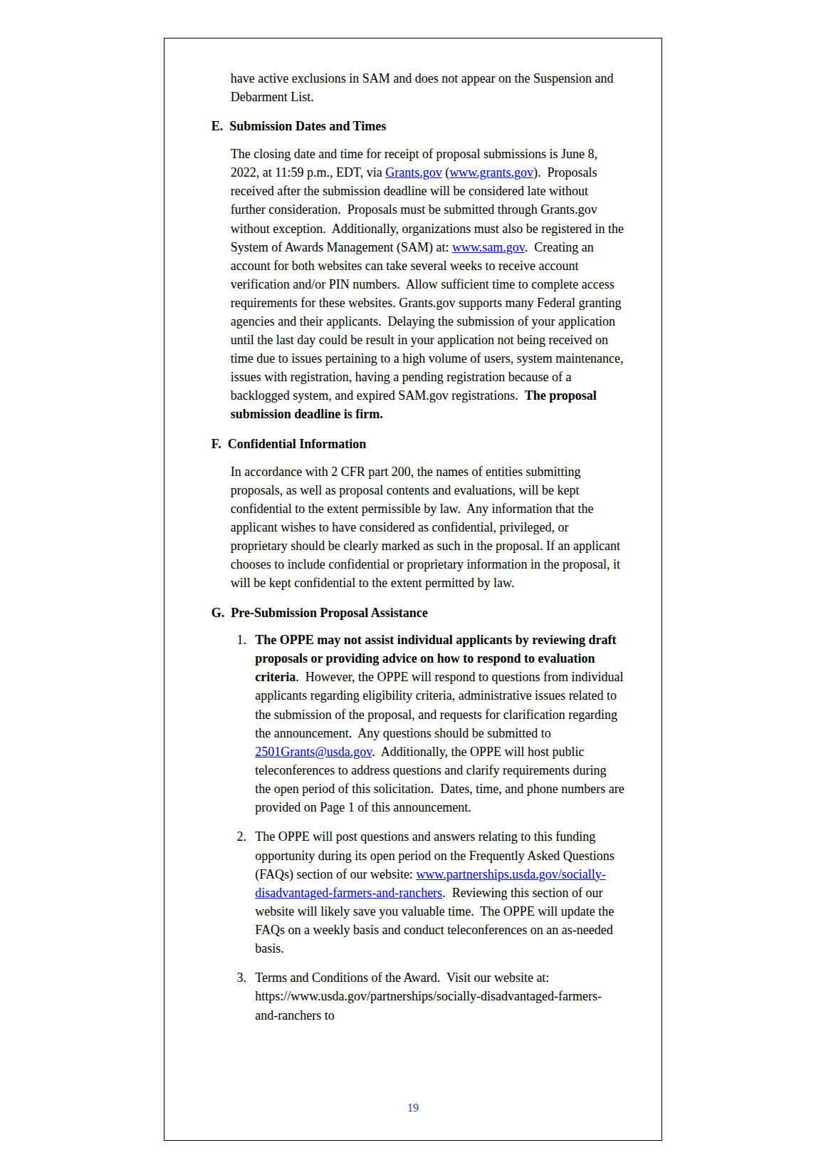have active exclusions in SAM and does not appear on the Suspension and Debarment List.
E. Submission Dates and Times
The closing date and time for receipt of proposal submissions is June 8, 2022, at 11:59 p.m., EDT, via Grants.gov (www.grants.gov). Proposals received after the submission deadline will be considered late without further consideration. Proposals must be submitted through Grants.gov without exception. Additionally, organizations must also be registered in the System of Awards Management (SAM) at: www.sam.gov. Creating an account for both websites can take several weeks to receive account verification and/or PIN numbers. Allow sufficient time to complete access requirements for these websites. Grants.gov supports many Federal granting agencies and their applicants. Delaying the submission of your application until the last day could be result in your application not being received on time due to issues pertaining to a high volume of users, system maintenance, issues with registration, having a pending registration because of a backlogged system, and expired SAM.gov registrations. The proposal submission deadline is firm.
F. Confidential Information
In accordance with 2 CFR part 200, the names of entities submitting proposals, as well as proposal contents and evaluations, will be kept confidential to the extent permissible by law. Any information that the applicant wishes to have considered as confidential, privileged, or proprietary should be clearly marked as such in the proposal. If an applicant chooses to include confidential or proprietary information in the proposal, it will be kept confidential to the extent permitted by law.
G. Pre-Submission Proposal Assistance
The OPPE may not assist individual applicants by reviewing draft proposals or providing advice on how to respond to evaluation criteria. However, the OPPE will respond to questions from individual applicants regarding eligibility criteria, administrative issues related to the submission of the proposal, and requests for clarification regarding the announcement. Any questions should be submitted to 2501Grants@usda.gov. Additionally, the OPPE will host public teleconferences to address questions and clarify requirements during the open period of this solicitation. Dates, time, and phone numbers are provided on Page 1 of this announcement.
The OPPE will post questions and answers relating to this funding opportunity during its open period on the Frequently Asked Questions (FAQs) section of our website: www.partnerships.usda.gov/socially-disadvantaged-farmers-and-ranchers. Reviewing this section of our website will likely save you valuable time. The OPPE will update the FAQs on a weekly basis and conduct teleconferences on an as-needed basis.
Terms and Conditions of the Award. Visit our website at: https://www.usda.gov/partnerships/socially-disadvantaged-farmers-and-ranchers to
19